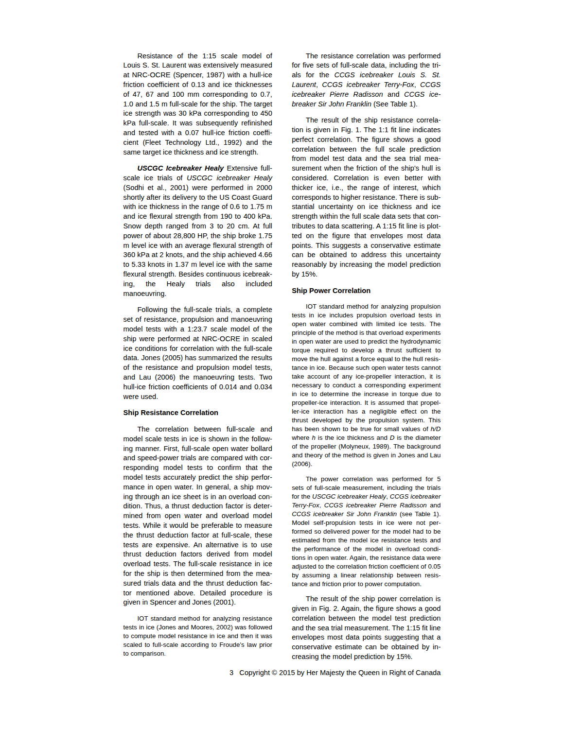Resistance of the 1:15 scale model of Louis S. St. Laurent was extensively measured at NRC-OCRE (Spencer, 1987) with a hull-ice friction coefficient of 0.13 and ice thicknesses of 47, 67 and 100 mm corresponding to 0.7, 1.0 and 1.5 m full-scale for the ship. The target ice strength was 30 kPa corresponding to 450 kPa full-scale. It was subsequently refinished and tested with a 0.07 hull-ice friction coefficient (Fleet Technology Ltd., 1992) and the same target ice thickness and ice strength.
USCGC Icebreaker Healy Extensive full-scale ice trials of USCGC icebreaker Healy (Sodhi et al., 2001) were performed in 2000 shortly after its delivery to the US Coast Guard with ice thickness in the range of 0.6 to 1.75 m and ice flexural strength from 190 to 400 kPa. Snow depth ranged from 3 to 20 cm. At full power of about 28,800 HP, the ship broke 1.75 m level ice with an average flexural strength of 360 kPa at 2 knots, and the ship achieved 4.66 to 5.33 knots in 1.37 m level ice with the same flexural strength. Besides continuous icebreaking, the Healy trials also included manoeuvring.
Following the full-scale trials, a complete set of resistance, propulsion and manoeuvring model tests with a 1:23.7 scale model of the ship were performed at NRC-OCRE in scaled ice conditions for correlation with the full-scale data. Jones (2005) has summarized the results of the resistance and propulsion model tests, and Lau (2006) the manoeuvring tests. Two hull-ice friction coefficients of 0.014 and 0.034 were used.
Ship Resistance Correlation
The correlation between full-scale and model scale tests in ice is shown in the following manner. First, full-scale open water bollard and speed-power trials are compared with corresponding model tests to confirm that the model tests accurately predict the ship performance in open water. In general, a ship moving through an ice sheet is in an overload condition. Thus, a thrust deduction factor is determined from open water and overload model tests. While it would be preferable to measure the thrust deduction factor at full-scale, these tests are expensive. An alternative is to use thrust deduction factors derived from model overload tests. The full-scale resistance in ice for the ship is then determined from the measured trials data and the thrust deduction factor mentioned above. Detailed procedure is given in Spencer and Jones (2001).
IOT standard method for analyzing resistance tests in ice (Jones and Moores, 2002) was followed to compute model resistance in ice and then it was scaled to full-scale according to Froude's law prior to comparison.
The resistance correlation was performed for five sets of full-scale data, including the trials for the CCGS icebreaker Louis S. St. Laurent, CCGS icebreaker Terry-Fox, CCGS icebreaker Pierre Radisson and CCGS icebreaker Sir John Franklin (See Table 1).
The result of the ship resistance correlation is given in Fig. 1. The 1:1 fit line indicates perfect correlation. The figure shows a good correlation between the full scale prediction from model test data and the sea trial measurement when the friction of the ship's hull is considered. Correlation is even better with thicker ice, i.e., the range of interest, which corresponds to higher resistance. There is substantial uncertainty on ice thickness and ice strength within the full scale data sets that contributes to data scattering. A 1:15 fit line is plotted on the figure that envelopes most data points. This suggests a conservative estimate can be obtained to address this uncertainty reasonably by increasing the model prediction by 15%.
Ship Power Correlation
IOT standard method for analyzing propulsion tests in ice includes propulsion overload tests in open water combined with limited ice tests. The principle of the method is that overload experiments in open water are used to predict the hydrodynamic torque required to develop a thrust sufficient to move the hull against a force equal to the hull resistance in ice. Because such open water tests cannot take account of any ice-propeller interaction, it is necessary to conduct a corresponding experiment in ice to determine the increase in torque due to propeller-ice interaction. It is assumed that propeller-ice interaction has a negligible effect on the thrust developed by the propulsion system. This has been shown to be true for small values of h/D where h is the ice thickness and D is the diameter of the propeller (Molyneux, 1989). The background and theory of the method is given in Jones and Lau (2006).
The power correlation was performed for 5 sets of full-scale measurement, including the trials for the USCGC icebreaker Healy, CCGS icebreaker Terry-Fox, CCGS icebreaker Pierre Radisson and CCGS icebreaker Sir John Franklin (see Table 1). Model self-propulsion tests in ice were not performed so delivered power for the model had to be estimated from the model ice resistance tests and the performance of the model in overload conditions in open water. Again, the resistance data were adjusted to the correlation friction coefficient of 0.05 by assuming a linear relationship between resistance and friction prior to power computation.
The result of the ship power correlation is given in Fig. 2. Again, the figure shows a good correlation between the model test prediction and the sea trial measurement. The 1:15 fit line envelopes most data points suggesting that a conservative estimate can be obtained by increasing the model prediction by 15%.
3 Copyright © 2015 by Her Majesty the Queen in Right of Canada